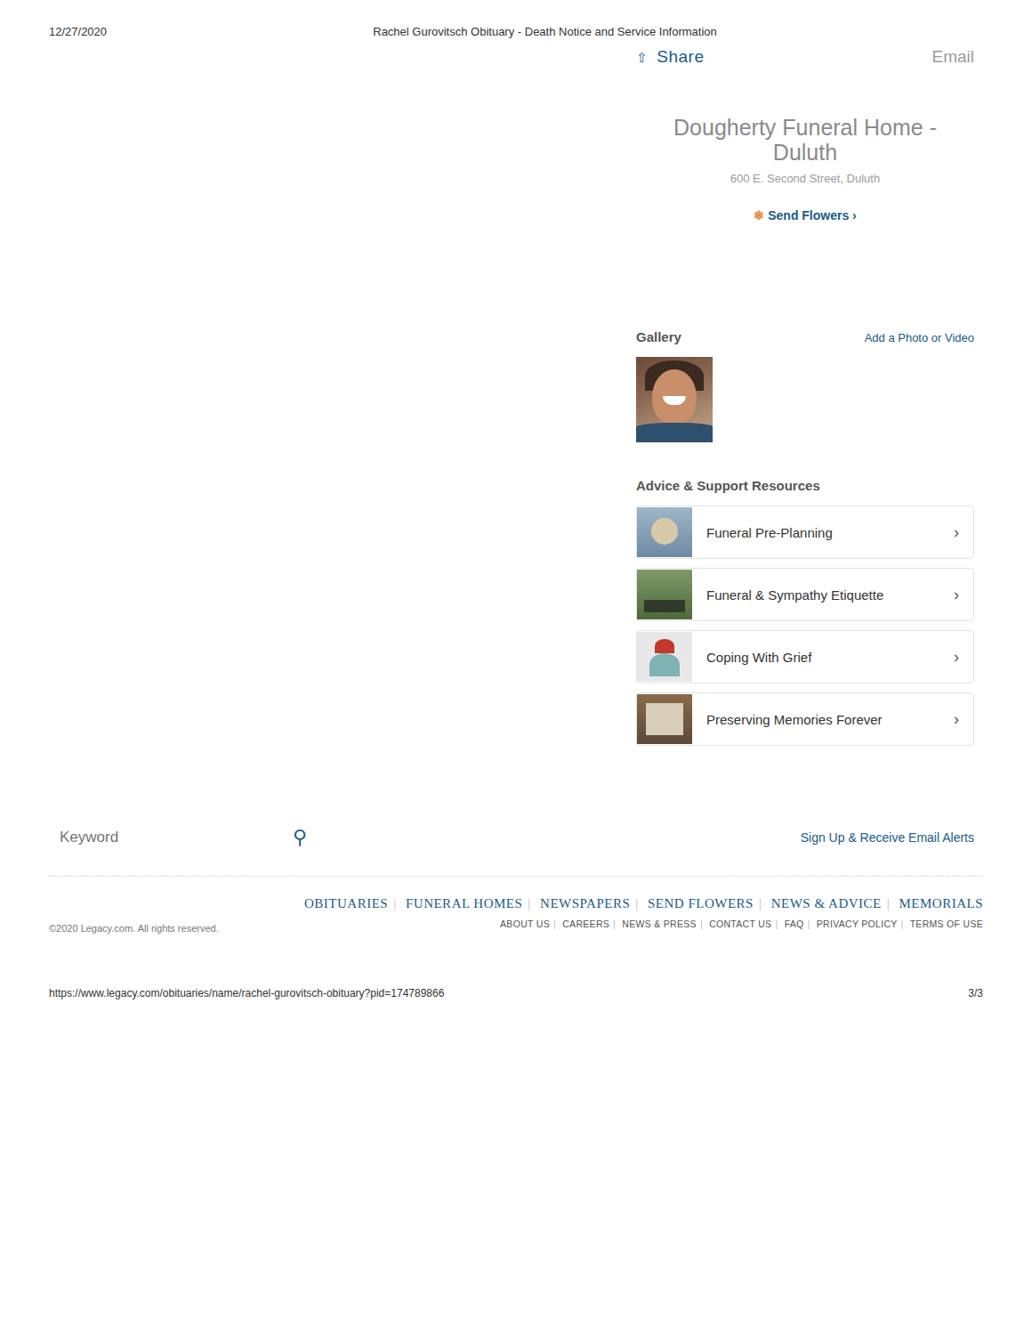12/27/2020
Rachel Gurovitsch Obituary - Death Notice and Service Information
⇧ Share
Email
Dougherty Funeral Home -
Duluth
600 E. Second Street, Duluth
❄Send Flowers ›
Gallery
Add a Photo or Video
Advice & Support Resources
Funeral Pre-Planning
›
Funeral & Sympathy Etiquette
›
Coping With Grief
›
Preserving Memories Forever
›
⚲
Sign Up & Receive Email Alerts
©2020 Legacy.com. All rights reserved.
OBITUARIES| FUNERAL HOMES| NEWSPAPERS| SEND FLOWERS| NEWS & ADVICE| MEMORIALS
ABOUT US| CAREERS| NEWS & PRESS| CONTACT US| FAQ| PRIVACY POLICY| TERMS OF USE
https://www.legacy.com/obituaries/name/rachel-gurovitsch-obituary?pid=174789866
3/3